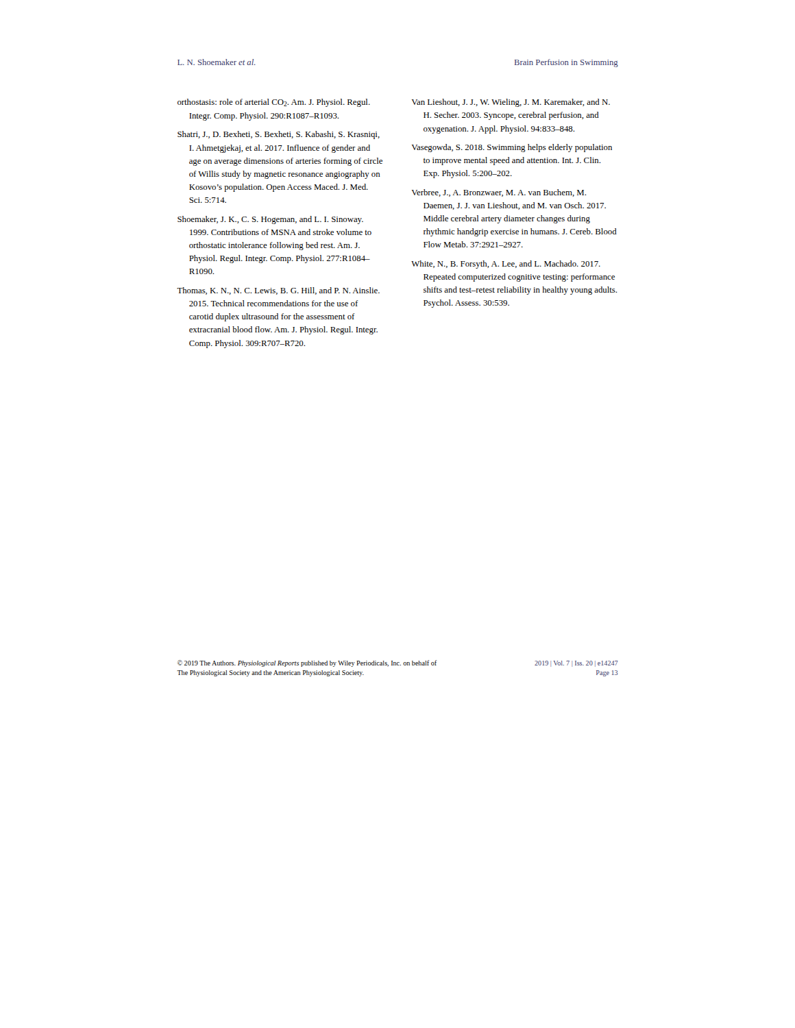L. N. Shoemaker et al.
Brain Perfusion in Swimming
orthostasis: role of arterial CO2. Am. J. Physiol. Regul. Integr. Comp. Physiol. 290:R1087–R1093.
Shatri, J., D. Bexheti, S. Bexheti, S. Kabashi, S. Krasniqi, I. Ahmetgjekaj, et al. 2017. Influence of gender and age on average dimensions of arteries forming of circle of Willis study by magnetic resonance angiography on Kosovo’s population. Open Access Maced. J. Med. Sci. 5:714.
Shoemaker, J. K., C. S. Hogeman, and L. I. Sinoway. 1999. Contributions of MSNA and stroke volume to orthostatic intolerance following bed rest. Am. J. Physiol. Regul. Integr. Comp. Physiol. 277:R1084–R1090.
Thomas, K. N., N. C. Lewis, B. G. Hill, and P. N. Ainslie. 2015. Technical recommendations for the use of carotid duplex ultrasound for the assessment of extracranial blood flow. Am. J. Physiol. Regul. Integr. Comp. Physiol. 309:R707–R720.
Van Lieshout, J. J., W. Wieling, J. M. Karemaker, and N. H. Secher. 2003. Syncope, cerebral perfusion, and oxygenation. J. Appl. Physiol. 94:833–848.
Vasegowda, S. 2018. Swimming helps elderly population to improve mental speed and attention. Int. J. Clin. Exp. Physiol. 5:200–202.
Verbree, J., A. Bronzwaer, M. A. van Buchem, M. Daemen, J. J. van Lieshout, and M. van Osch. 2017. Middle cerebral artery diameter changes during rhythmic handgrip exercise in humans. J. Cereb. Blood Flow Metab. 37:2921–2927.
White, N., B. Forsyth, A. Lee, and L. Machado. 2017. Repeated computerized cognitive testing: performance shifts and test–retest reliability in healthy young adults. Psychol. Assess. 30:539.
© 2019 The Authors. Physiological Reports published by Wiley Periodicals, Inc. on behalf of
The Physiological Society and the American Physiological Society.
2019 | Vol. 7 | Iss. 20 | e14247
Page 13